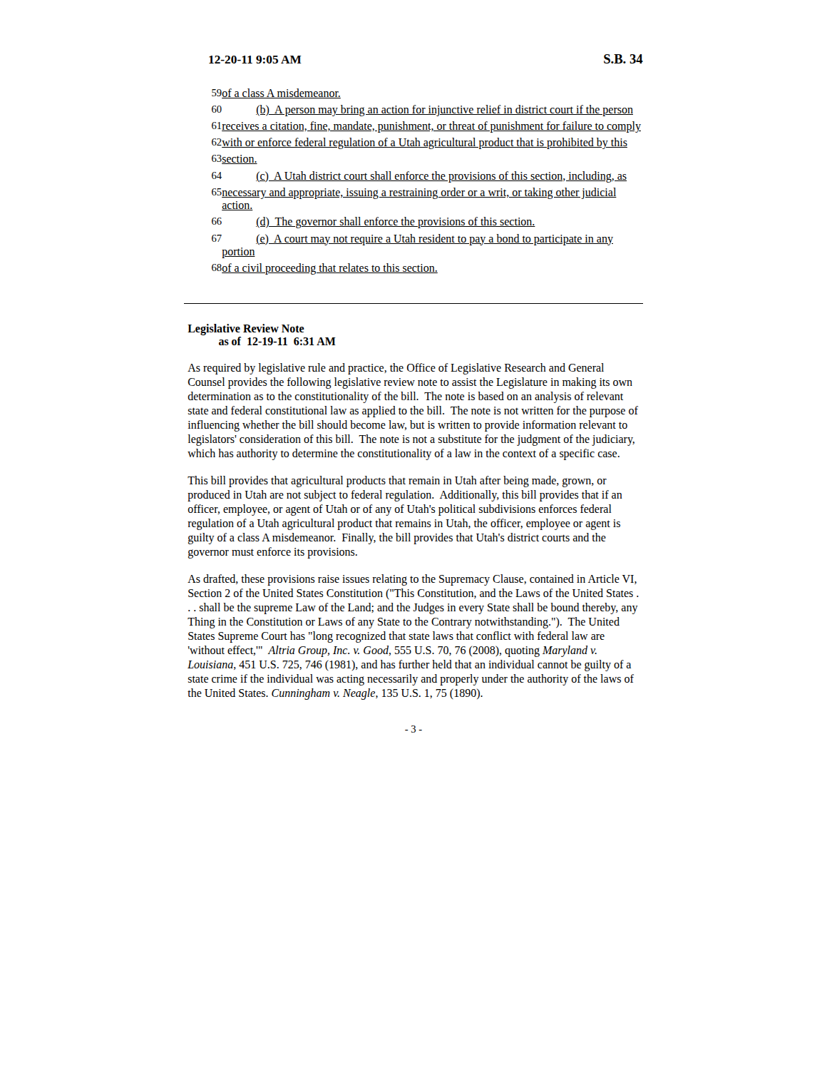12-20-11 9:05 AM
S.B. 34
| 59 | of a class A misdemeanor. |
| 60 | (b) A person may bring an action for injunctive relief in district court if the person |
| 61 | receives a citation, fine, mandate, punishment, or threat of punishment for failure to comply |
| 62 | with or enforce federal regulation of a Utah agricultural product that is prohibited by this |
| 63 | section. |
| 64 | (c) A Utah district court shall enforce the provisions of this section, including, as |
| 65 | necessary and appropriate, issuing a restraining order or a writ, or taking other judicial action. |
| 66 | (d) The governor shall enforce the provisions of this section. |
| 67 | (e) A court may not require a Utah resident to pay a bond to participate in any portion |
| 68 | of a civil proceeding that relates to this section. |
Legislative Review Note as of 12-19-11 6:31 AM
As required by legislative rule and practice, the Office of Legislative Research and General Counsel provides the following legislative review note to assist the Legislature in making its own determination as to the constitutionality of the bill. The note is based on an analysis of relevant state and federal constitutional law as applied to the bill. The note is not written for the purpose of influencing whether the bill should become law, but is written to provide information relevant to legislators' consideration of this bill. The note is not a substitute for the judgment of the judiciary, which has authority to determine the constitutionality of a law in the context of a specific case.
This bill provides that agricultural products that remain in Utah after being made, grown, or produced in Utah are not subject to federal regulation. Additionally, this bill provides that if an officer, employee, or agent of Utah or of any of Utah's political subdivisions enforces federal regulation of a Utah agricultural product that remains in Utah, the officer, employee or agent is guilty of a class A misdemeanor. Finally, the bill provides that Utah's district courts and the governor must enforce its provisions.
As drafted, these provisions raise issues relating to the Supremacy Clause, contained in Article VI, Section 2 of the United States Constitution ("This Constitution, and the Laws of the United States . . . shall be the supreme Law of the Land; and the Judges in every State shall be bound thereby, any Thing in the Constitution or Laws of any State to the Contrary notwithstanding."). The United States Supreme Court has "long recognized that state laws that conflict with federal law are 'without effect,'" Altria Group, Inc. v. Good, 555 U.S. 70, 76 (2008), quoting Maryland v. Louisiana, 451 U.S. 725, 746 (1981), and has further held that an individual cannot be guilty of a state crime if the individual was acting necessarily and properly under the authority of the laws of the United States. Cunningham v. Neagle, 135 U.S. 1, 75 (1890).
- 3 -